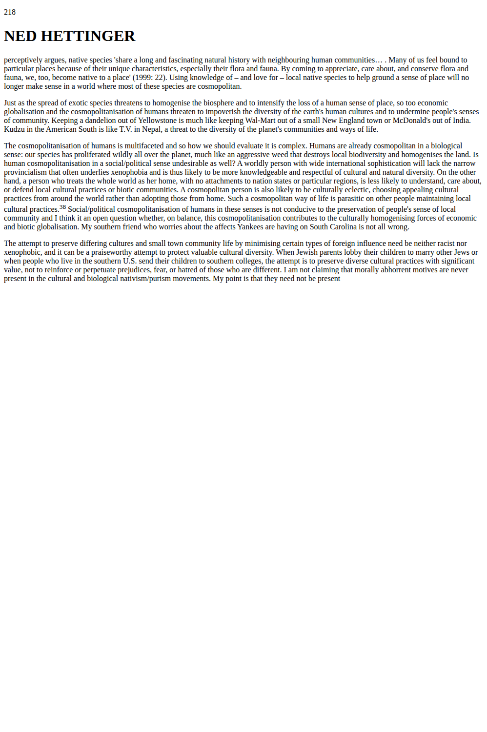218
NED HETTINGER
perceptively argues, native species 'share a long and fascinating natural history with neighbouring human communities… . Many of us feel bound to particular places because of their unique characteristics, especially their flora and fauna. By coming to appreciate, care about, and conserve flora and fauna, we, too, become native to a place' (1999: 22). Using knowledge of – and love for – local native species to help ground a sense of place will no longer make sense in a world where most of these species are cosmopolitan.
Just as the spread of exotic species threatens to homogenise the biosphere and to intensify the loss of a human sense of place, so too economic globalisation and the cosmopolitanisation of humans threaten to impoverish the diversity of the earth's human cultures and to undermine people's senses of community. Keeping a dandelion out of Yellowstone is much like keeping Wal-Mart out of a small New England town or McDonald's out of India. Kudzu in the American South is like T.V. in Nepal, a threat to the diversity of the planet's communities and ways of life.
The cosmopolitanisation of humans is multifaceted and so how we should evaluate it is complex. Humans are already cosmopolitan in a biological sense: our species has proliferated wildly all over the planet, much like an aggressive weed that destroys local biodiversity and homogenises the land. Is human cosmopolitanisation in a social/political sense undesirable as well? A worldly person with wide international sophistication will lack the narrow provincialism that often underlies xenophobia and is thus likely to be more knowledgeable and respectful of cultural and natural diversity. On the other hand, a person who treats the whole world as her home, with no attachments to nation states or particular regions, is less likely to understand, care about, or defend local cultural practices or biotic communities. A cosmopolitan person is also likely to be culturally eclectic, choosing appealing cultural practices from around the world rather than adopting those from home. Such a cosmopolitan way of life is parasitic on other people maintaining local cultural practices.38 Social/political cosmopolitanisation of humans in these senses is not conducive to the preservation of people's sense of local community and I think it an open question whether, on balance, this cosmopolitanisation contributes to the culturally homogenising forces of economic and biotic globalisation. My southern friend who worries about the affects Yankees are having on South Carolina is not all wrong.
The attempt to preserve differing cultures and small town community life by minimising certain types of foreign influence need be neither racist nor xenophobic, and it can be a praiseworthy attempt to protect valuable cultural diversity. When Jewish parents lobby their children to marry other Jews or when people who live in the southern U.S. send their children to southern colleges, the attempt is to preserve diverse cultural practices with significant value, not to reinforce or perpetuate prejudices, fear, or hatred of those who are different. I am not claiming that morally abhorrent motives are never present in the cultural and biological nativism/purism movements. My point is that they need not be present